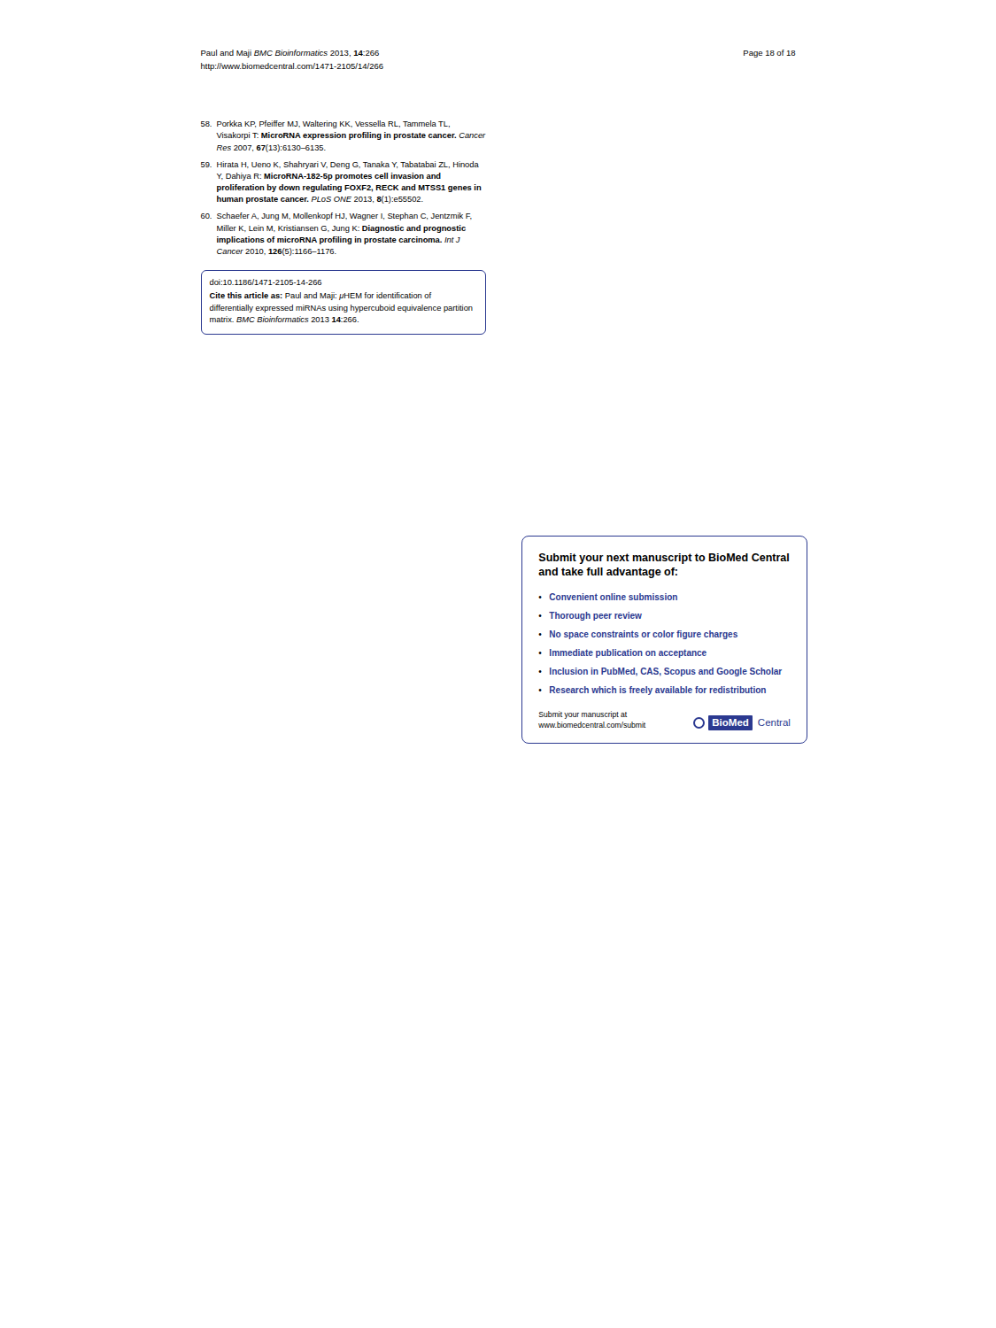Paul and Maji BMC Bioinformatics 2013, 14:266
http://www.biomedcentral.com/1471-2105/14/266
Page 18 of 18
58. Porkka KP, Pfeiffer MJ, Waltering KK, Vessella RL, Tammela TL, Visakorpi T: MicroRNA expression profiling in prostate cancer. Cancer Res 2007, 67(13):6130–6135.
59. Hirata H, Ueno K, Shahryari V, Deng G, Tanaka Y, Tabatabai ZL, Hinoda Y, Dahiya R: MicroRNA-182-5p promotes cell invasion and proliferation by down regulating FOXF2, RECK and MTSS1 genes in human prostate cancer. PLoS ONE 2013, 8(1):e55502.
60. Schaefer A, Jung M, Mollenkopf HJ, Wagner I, Stephan C, Jentzmik F, Miller K, Lein M, Kristiansen G, Jung K: Diagnostic and prognostic implications of microRNA profiling in prostate carcinoma. Int J Cancer 2010, 126(5):1166–1176.
doi:10.1186/1471-2105-14-266
Cite this article as: Paul and Maji: μ HEM for identification of differentially expressed miRNAs using hypercuboid equivalence partition matrix. BMC Bioinformatics 2013 14:266.
Submit your next manuscript to BioMed Central
and take full advantage of:
Convenient online submission
Thorough peer review
No space constraints or color figure charges
Immediate publication on acceptance
Inclusion in PubMed, CAS, Scopus and Google Scholar
Research which is freely available for redistribution
Submit your manuscript at
www.biomedcentral.com/submit
BioMed Central